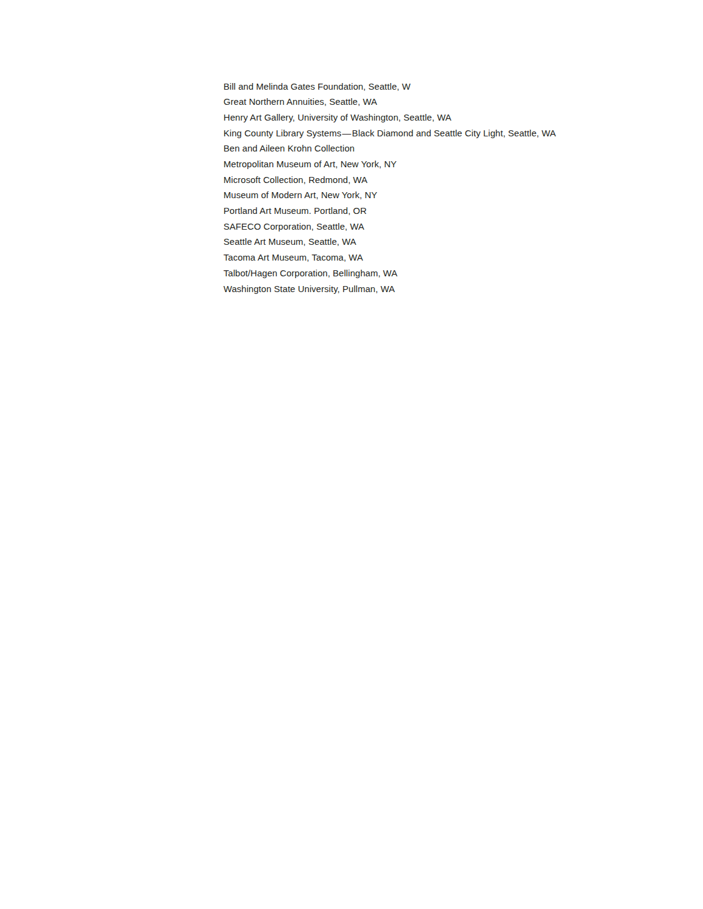Bill and Melinda Gates Foundation, Seattle, W
Great Northern Annuities, Seattle, WA
Henry Art Gallery, University of Washington, Seattle, WA
King County Library Systems — Black Diamond and Seattle City Light, Seattle, WA
Ben and Aileen Krohn Collection
Metropolitan Museum of Art, New York, NY
Microsoft Collection, Redmond, WA
Museum of Modern Art, New York, NY
Portland Art Museum. Portland, OR
SAFECO Corporation, Seattle, WA
Seattle Art Museum, Seattle, WA
Tacoma Art Museum, Tacoma, WA
Talbot/Hagen Corporation, Bellingham, WA
Washington State University, Pullman, WA